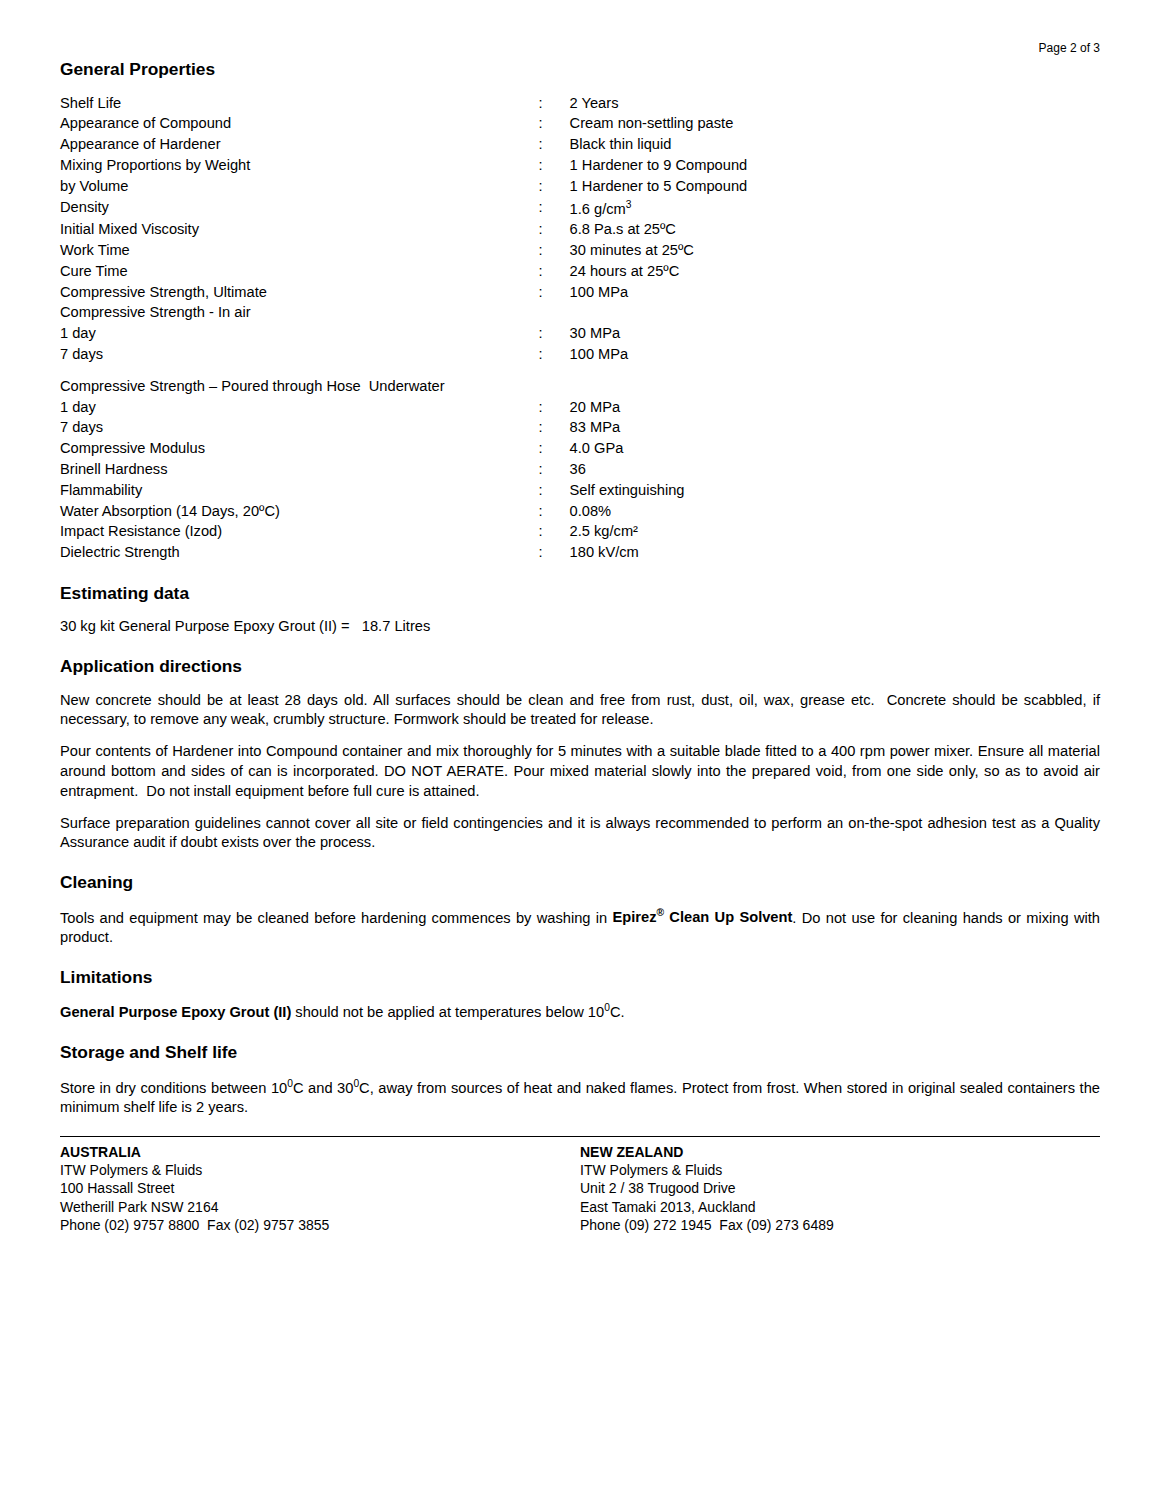Page 2 of 3
General Properties
| Shelf Life | : | 2 Years |
| Appearance of Compound | : | Cream non-settling paste |
| Appearance of Hardener | : | Black thin liquid |
| Mixing Proportions by Weight | : | 1 Hardener to 9 Compound |
| by Volume | : | 1 Hardener to 5 Compound |
| Density | : | 1.6 g/cm 3 |
| Initial Mixed Viscosity | : | 6.8 Pa.s at 25ºC |
| Work Time | : | 30 minutes at 25ºC |
| Cure Time | : | 24 hours at 25ºC |
| Compressive Strength, Ultimate | : | 100 MPa |
| Compressive Strength - In air | | |
| 1 day | : | 30 MPa |
| 7 days | : | 100 MPa |
| Compressive Strength – Poured through Hose Underwater |
| 1 day | : | 20 MPa |
| 7 days | : | 83 MPa |
| Compressive Modulus | : | 4.0 GPa |
| Brinell Hardness | : | 36 |
| Flammability | : | Self extinguishing |
| Water Absorption (14 Days, 20ºC) | : | 0.08% |
| Impact Resistance (Izod) | : | 2.5 kg/cm² |
| Dielectric Strength | : | 180 kV/cm |
Estimating data
30 kg kit General Purpose Epoxy Grout (II) = 18.7 Litres
Application directions
New concrete should be at least 28 days old. All surfaces should be clean and free from rust, dust, oil, wax, grease etc. Concrete should be scabbled, if necessary, to remove any weak, crumbly structure. Formwork should be treated for release.
Pour contents of Hardener into Compound container and mix thoroughly for 5 minutes with a suitable blade fitted to a 400 rpm power mixer. Ensure all material around bottom and sides of can is incorporated. DO NOT AERATE. Pour mixed material slowly into the prepared void, from one side only, so as to avoid air entrapment. Do not install equipment before full cure is attained.
Surface preparation guidelines cannot cover all site or field contingencies and it is always recommended to perform an on-the-spot adhesion test as a Quality Assurance audit if doubt exists over the process.
Cleaning
Tools and equipment may be cleaned before hardening commences by washing in Epirez® Clean Up Solvent. Do not use for cleaning hands or mixing with product.
Limitations
General Purpose Epoxy Grout (II) should not be applied at temperatures below 100C.
Storage and Shelf life
Store in dry conditions between 100C and 300C, away from sources of heat and naked flames. Protect from frost. When stored in original sealed containers the minimum shelf life is 2 years.
| AUSTRALIA ITW Polymers & Fluids 100 Hassall Street Wetherill Park NSW 2164 Phone (02) 9757 8800 Fax (02) 9757 3855 | NEW ZEALAND ITW Polymers & Fluids Unit 2 / 38 Trugood Drive East Tamaki 2013, Auckland Phone (09) 272 1945 Fax (09) 273 6489 |